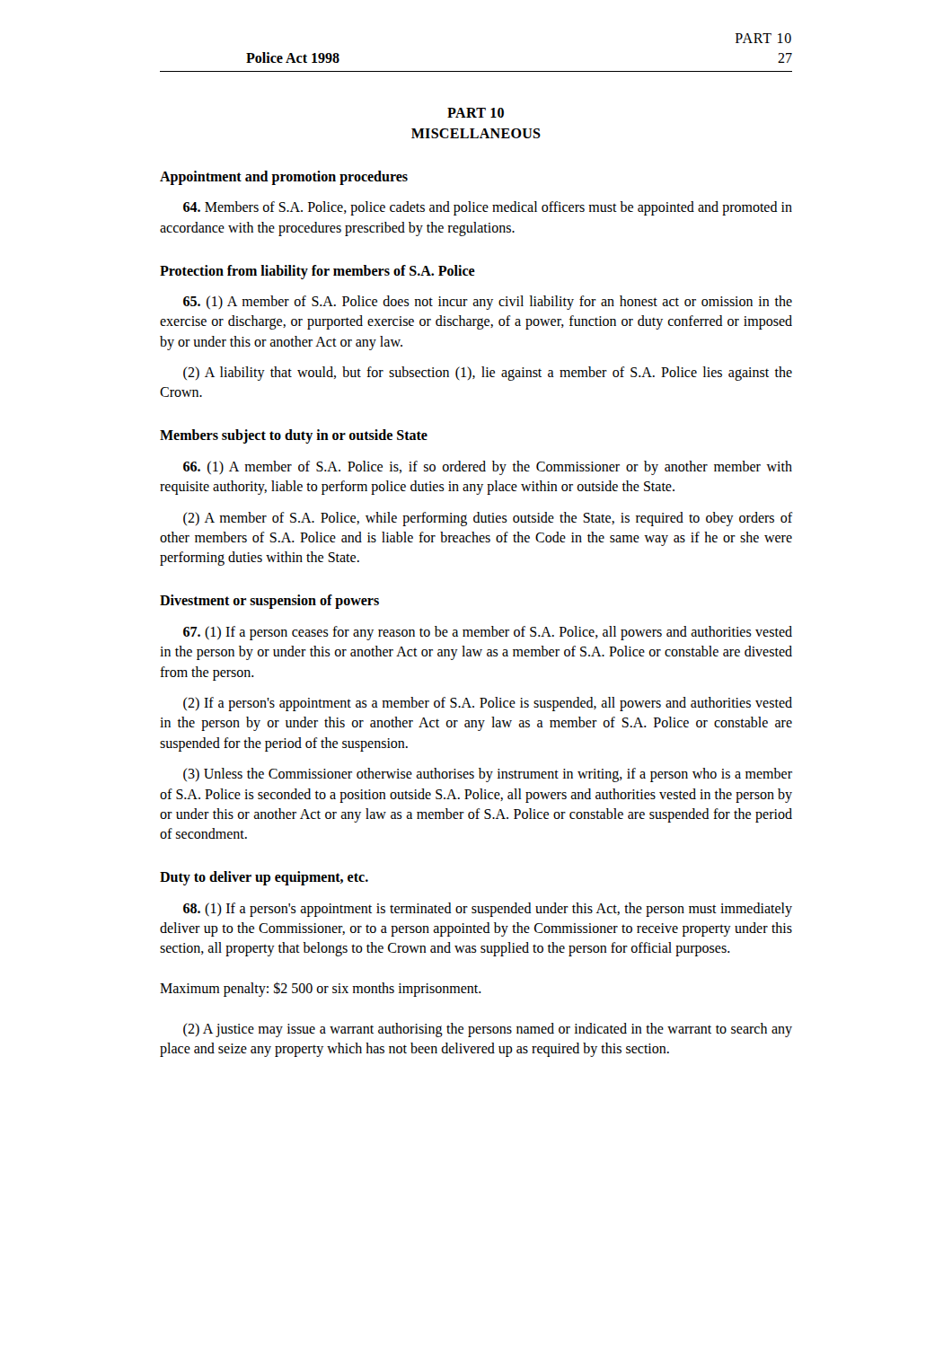PART 10
Police Act 1998 27
PART 10 MISCELLANEOUS
Appointment and promotion procedures
64. Members of S.A. Police, police cadets and police medical officers must be appointed and promoted in accordance with the procedures prescribed by the regulations.
Protection from liability for members of S.A. Police
65. (1) A member of S.A. Police does not incur any civil liability for an honest act or omission in the exercise or discharge, or purported exercise or discharge, of a power, function or duty conferred or imposed by or under this or another Act or any law.
(2) A liability that would, but for subsection (1), lie against a member of S.A. Police lies against the Crown.
Members subject to duty in or outside State
66. (1) A member of S.A. Police is, if so ordered by the Commissioner or by another member with requisite authority, liable to perform police duties in any place within or outside the State.
(2) A member of S.A. Police, while performing duties outside the State, is required to obey orders of other members of S.A. Police and is liable for breaches of the Code in the same way as if he or she were performing duties within the State.
Divestment or suspension of powers
67. (1) If a person ceases for any reason to be a member of S.A. Police, all powers and authorities vested in the person by or under this or another Act or any law as a member of S.A. Police or constable are divested from the person.
(2) If a person's appointment as a member of S.A. Police is suspended, all powers and authorities vested in the person by or under this or another Act or any law as a member of S.A. Police or constable are suspended for the period of the suspension.
(3) Unless the Commissioner otherwise authorises by instrument in writing, if a person who is a member of S.A. Police is seconded to a position outside S.A. Police, all powers and authorities vested in the person by or under this or another Act or any law as a member of S.A. Police or constable are suspended for the period of secondment.
Duty to deliver up equipment, etc.
68. (1) If a person's appointment is terminated or suspended under this Act, the person must immediately deliver up to the Commissioner, or to a person appointed by the Commissioner to receive property under this section, all property that belongs to the Crown and was supplied to the person for official purposes.
Maximum penalty: $2 500 or six months imprisonment.
(2) A justice may issue a warrant authorising the persons named or indicated in the warrant to search any place and seize any property which has not been delivered up as required by this section.